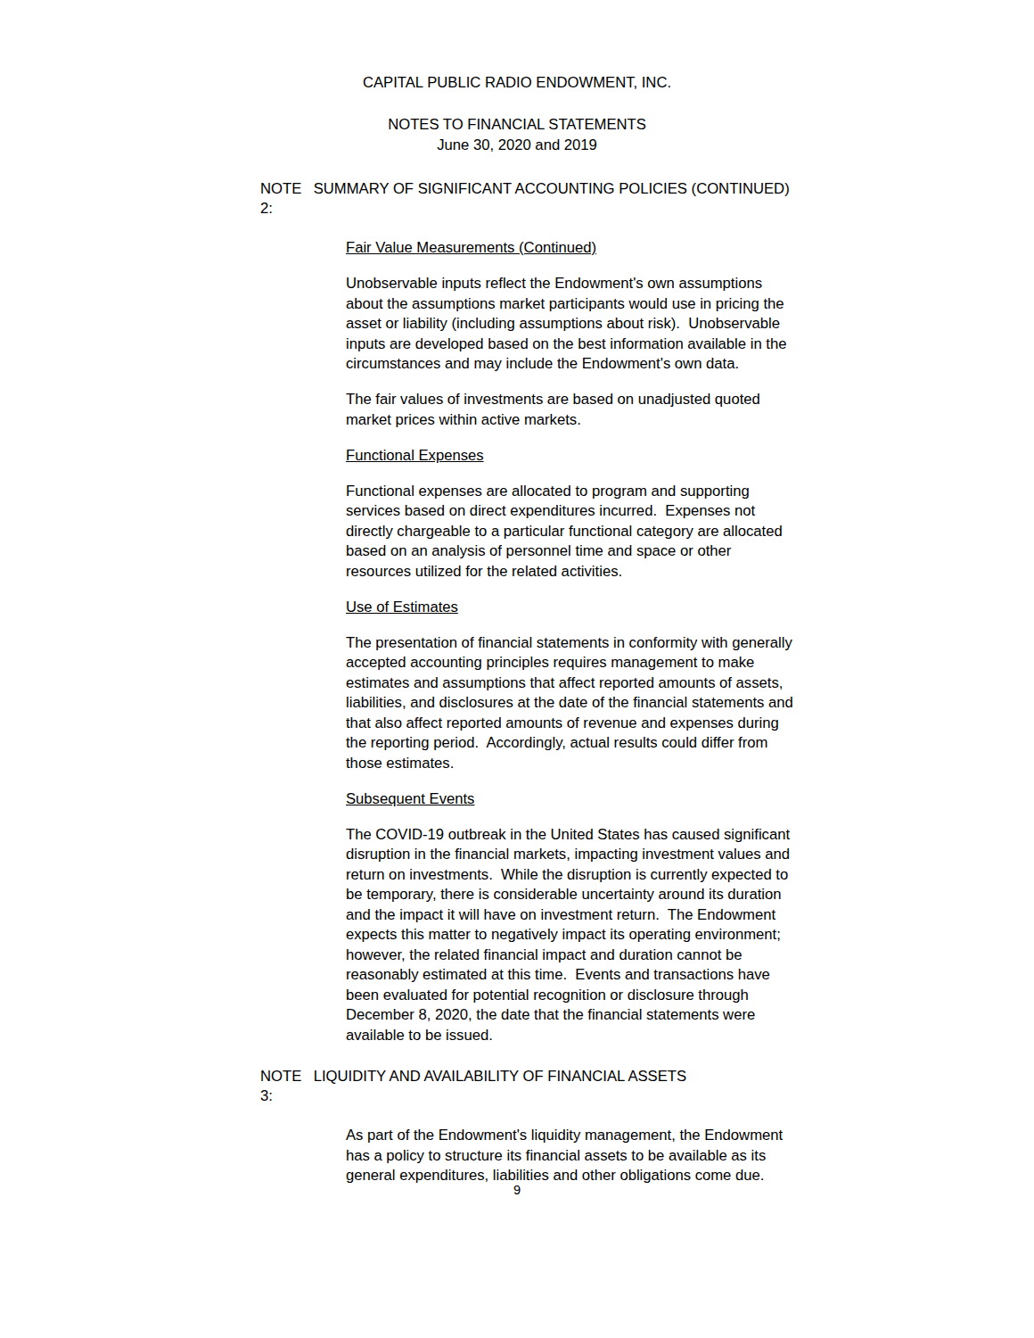CAPITAL PUBLIC RADIO ENDOWMENT, INC.
NOTES TO FINANCIAL STATEMENTS
June 30, 2020 and 2019
NOTE 2:
SUMMARY OF SIGNIFICANT ACCOUNTING POLICIES (CONTINUED)
Fair Value Measurements (Continued)
Unobservable inputs reflect the Endowment's own assumptions about the assumptions market participants would use in pricing the asset or liability (including assumptions about risk). Unobservable inputs are developed based on the best information available in the circumstances and may include the Endowment's own data.
The fair values of investments are based on unadjusted quoted market prices within active markets.
Functional Expenses
Functional expenses are allocated to program and supporting services based on direct expenditures incurred. Expenses not directly chargeable to a particular functional category are allocated based on an analysis of personnel time and space or other resources utilized for the related activities.
Use of Estimates
The presentation of financial statements in conformity with generally accepted accounting principles requires management to make estimates and assumptions that affect reported amounts of assets, liabilities, and disclosures at the date of the financial statements and that also affect reported amounts of revenue and expenses during the reporting period. Accordingly, actual results could differ from those estimates.
Subsequent Events
The COVID-19 outbreak in the United States has caused significant disruption in the financial markets, impacting investment values and return on investments. While the disruption is currently expected to be temporary, there is considerable uncertainty around its duration and the impact it will have on investment return. The Endowment expects this matter to negatively impact its operating environment; however, the related financial impact and duration cannot be reasonably estimated at this time. Events and transactions have been evaluated for potential recognition or disclosure through December 8, 2020, the date that the financial statements were available to be issued.
NOTE 3:
LIQUIDITY AND AVAILABILITY OF FINANCIAL ASSETS
As part of the Endowment's liquidity management, the Endowment has a policy to structure its financial assets to be available as its general expenditures, liabilities and other obligations come due.
9